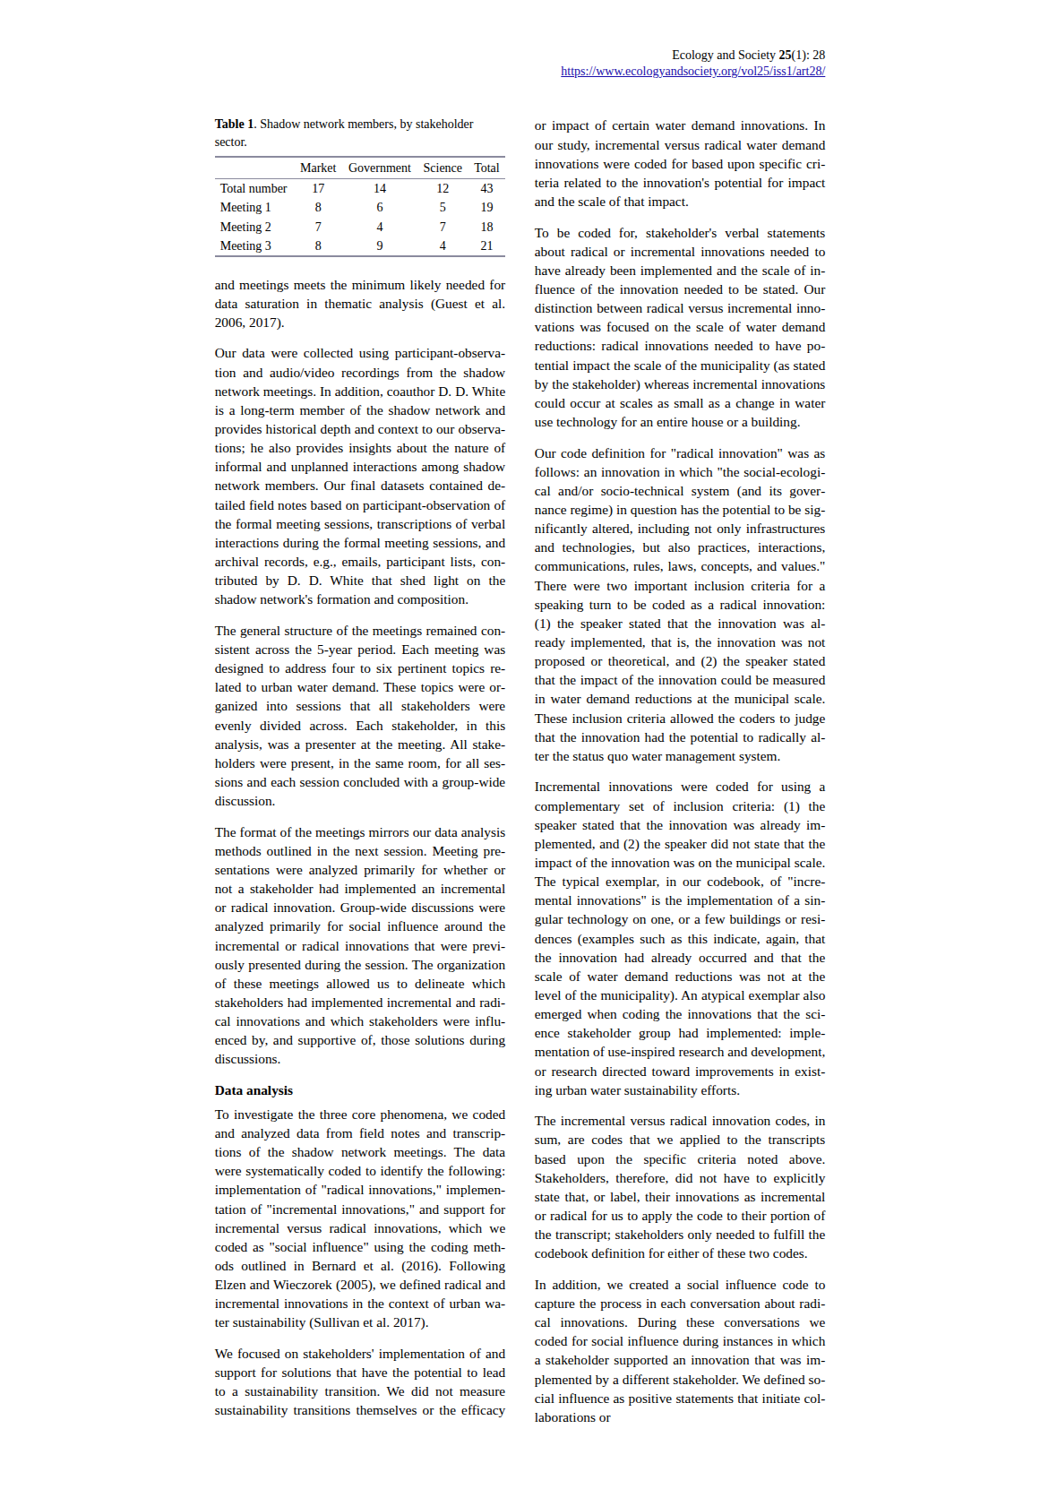Ecology and Society 25(1): 28
https://www.ecologyandsociety.org/vol25/iss1/art28/
Table 1 . Shadow network members, by stakeholder sector.
| | Market | Government | Science | Total |
| --- | --- | --- | --- | --- |
| Total number | 17 | 14 | 12 | 43 |
| Meeting 1 | 8 | 6 | 5 | 19 |
| Meeting 2 | 7 | 4 | 7 | 18 |
| Meeting 3 | 8 | 9 | 4 | 21 |
and meetings meets the minimum likely needed for data saturation in thematic analysis (Guest et al. 2006, 2017).
Our data were collected using participant-observation and audio/video recordings from the shadow network meetings. In addition, coauthor D. D. White is a long-term member of the shadow network and provides historical depth and context to our observations; he also provides insights about the nature of informal and unplanned interactions among shadow network members. Our final datasets contained detailed field notes based on participant-observation of the formal meeting sessions, transcriptions of verbal interactions during the formal meeting sessions, and archival records, e.g., emails, participant lists, contributed by D. D. White that shed light on the shadow network's formation and composition.
The general structure of the meetings remained consistent across the 5-year period. Each meeting was designed to address four to six pertinent topics related to urban water demand. These topics were organized into sessions that all stakeholders were evenly divided across. Each stakeholder, in this analysis, was a presenter at the meeting. All stakeholders were present, in the same room, for all sessions and each session concluded with a group-wide discussion.
The format of the meetings mirrors our data analysis methods outlined in the next session. Meeting presentations were analyzed primarily for whether or not a stakeholder had implemented an incremental or radical innovation. Group-wide discussions were analyzed primarily for social influence around the incremental or radical innovations that were previously presented during the session. The organization of these meetings allowed us to delineate which stakeholders had implemented incremental and radical innovations and which stakeholders were influenced by, and supportive of, those solutions during discussions.
Data analysis
To investigate the three core phenomena, we coded and analyzed data from field notes and transcriptions of the shadow network meetings. The data were systematically coded to identify the following: implementation of "radical innovations," implementation of "incremental innovations," and support for incremental versus radical innovations, which we coded as "social influence" using the coding methods outlined in Bernard et al. (2016). Following Elzen and Wieczorek (2005), we defined radical and incremental innovations in the context of urban water sustainability (Sullivan et al. 2017).
We focused on stakeholders' implementation of and support for solutions that have the potential to lead to a sustainability transition. We did not measure sustainability transitions themselves or the efficacy or impact of certain water demand innovations. In our study, incremental versus radical water demand innovations were coded for based upon specific criteria related to the innovation's potential for impact and the scale of that impact.
To be coded for, stakeholder's verbal statements about radical or incremental innovations needed to have already been implemented and the scale of influence of the innovation needed to be stated. Our distinction between radical versus incremental innovations was focused on the scale of water demand reductions: radical innovations needed to have potential impact the scale of the municipality (as stated by the stakeholder) whereas incremental innovations could occur at scales as small as a change in water use technology for an entire house or a building.
Our code definition for "radical innovation" was as follows: an innovation in which "the social-ecological and/or socio-technical system (and its governance regime) in question has the potential to be significantly altered, including not only infrastructures and technologies, but also practices, interactions, communications, rules, laws, concepts, and values." There were two important inclusion criteria for a speaking turn to be coded as a radical innovation: (1) the speaker stated that the innovation was already implemented, that is, the innovation was not proposed or theoretical, and (2) the speaker stated that the impact of the innovation could be measured in water demand reductions at the municipal scale. These inclusion criteria allowed the coders to judge that the innovation had the potential to radically alter the status quo water management system.
Incremental innovations were coded for using a complementary set of inclusion criteria: (1) the speaker stated that the innovation was already implemented, and (2) the speaker did not state that the impact of the innovation was on the municipal scale. The typical exemplar, in our codebook, of "incremental innovations" is the implementation of a singular technology on one, or a few buildings or residences (examples such as this indicate, again, that the innovation had already occurred and that the scale of water demand reductions was not at the level of the municipality). An atypical exemplar also emerged when coding the innovations that the science stakeholder group had implemented: implementation of use-inspired research and development, or research directed toward improvements in existing urban water sustainability efforts.
The incremental versus radical innovation codes, in sum, are codes that we applied to the transcripts based upon the specific criteria noted above. Stakeholders, therefore, did not have to explicitly state that, or label, their innovations as incremental or radical for us to apply the code to their portion of the transcript; stakeholders only needed to fulfill the codebook definition for either of these two codes.
In addition, we created a social influence code to capture the process in each conversation about radical innovations. During these conversations we coded for social influence during instances in which a stakeholder supported an innovation that was implemented by a different stakeholder. We defined social influence as positive statements that initiate collaborations or